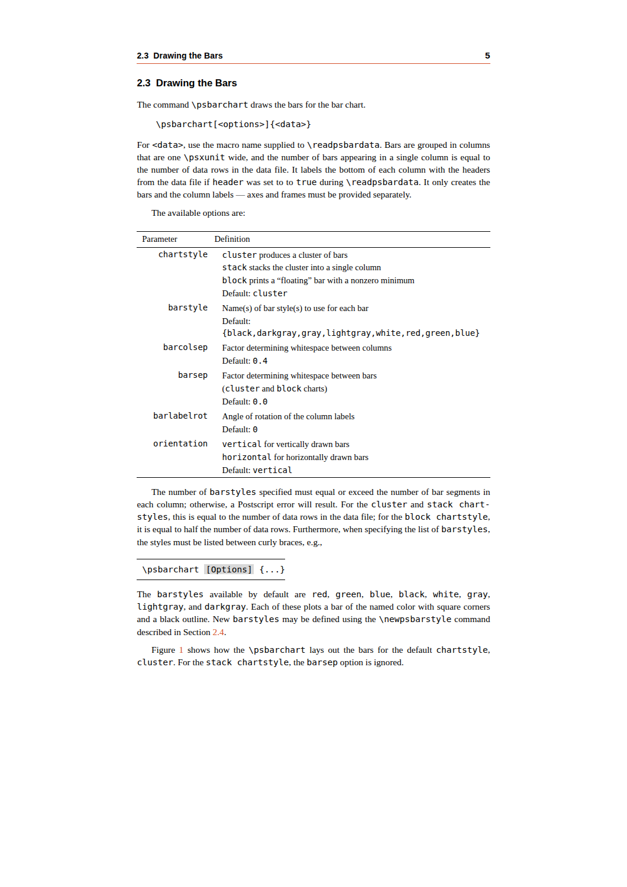2.3 Drawing the Bars 5
2.3 Drawing the Bars
The command \psbarchart draws the bars for the bar chart.
\psbarchart[<options>]{<data>}
For <data>, use the macro name supplied to \readpsbardata. Bars are grouped in columns that are one \psxunit wide, and the number of bars appearing in a single column is equal to the number of data rows in the data file. It labels the bottom of each column with the headers from the data file if header was set to to true during \readpsbardata. It only creates the bars and the column labels — axes and frames must be provided separately.
The available options are:
| Parameter | Definition |
| --- | --- |
| chartstyle | cluster produces a cluster of bars |
| | stack stacks the cluster into a single column |
| | block prints a “floating” bar with a nonzero minimum |
| | Default: cluster |
| barstyle | Name(s) of bar style(s) to use for each bar |
| | Default: {black,darkgray,gray,lightgray,white,red,green,blue} |
| barcolsep | Factor determining whitespace between columns |
| | Default: 0.4 |
| barsep | Factor determining whitespace between bars |
| | ( cluster and block charts) |
| | Default: 0.0 |
| barlabelrot | Angle of rotation of the column labels |
| | Default: 0 |
| orientation | vertical for vertically drawn bars |
| | horizontal for horizontally drawn bars |
| | Default: vertical |
The number of barstyles specified must equal or exceed the number of bar segments in each column; otherwise, a Postscript error will result. For the cluster and stack chartstyles, this is equal to the number of data rows in the data file; for the block chartstyle, it is equal to half the number of data rows. Furthermore, when specifying the list of barstyles, the styles must be listed between curly braces, e.g.,
\psbarchart [Options] {...}
The barstyles available by default are red, green, blue, black, white, gray, lightgray, and darkgray. Each of these plots a bar of the named color with square corners and a black outline. New barstyles may be defined using the \newpsbarstyle command described in Section 2.4.
Figure 1 shows how the \psbarchart lays out the bars for the default chartstyle, cluster. For the stack chartstyle, the barsep option is ignored.